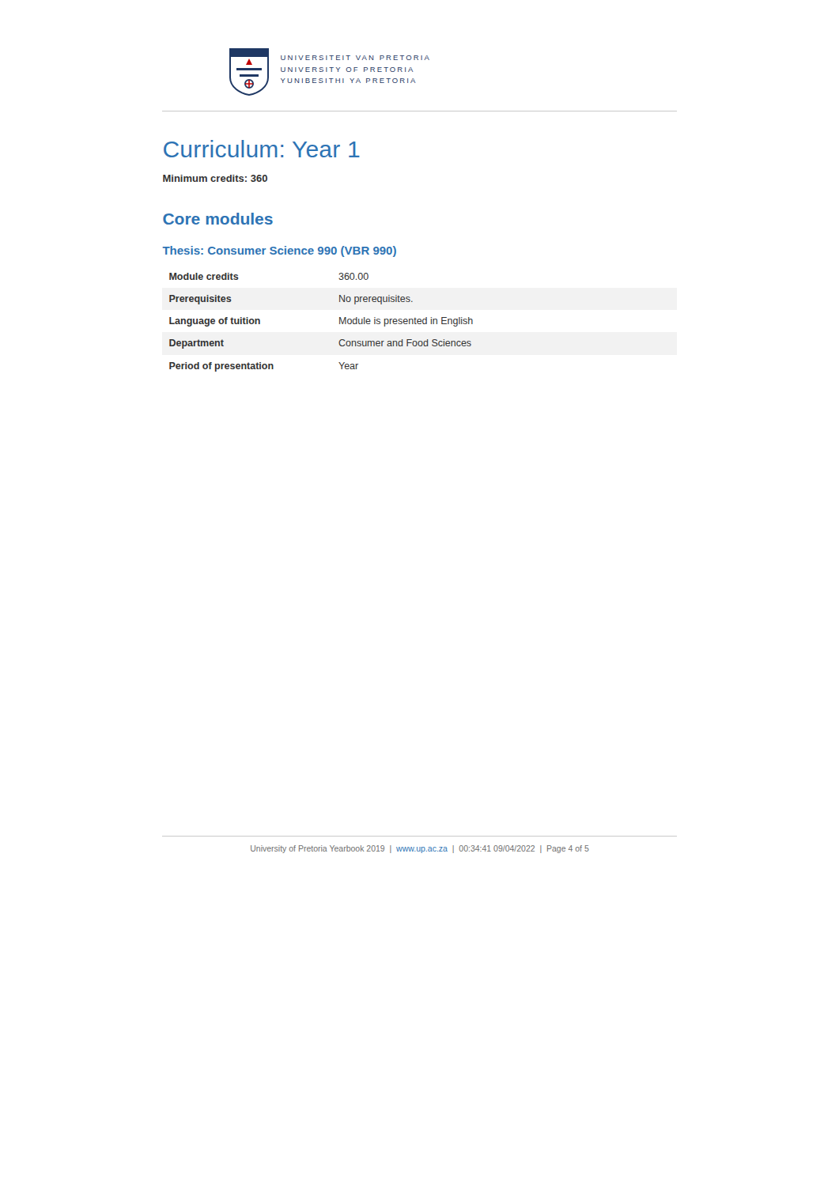UNIVERSITEIT VAN PRETORIA
UNIVERSITY OF PRETORIA
YUNIBESITHI YA PRETORIA
Curriculum: Year 1
Minimum credits: 360
Core modules
Thesis: Consumer Science 990 (VBR 990)
| Module credits | 360.00 |
| Prerequisites | No prerequisites. |
| Language of tuition | Module is presented in English |
| Department | Consumer and Food Sciences |
| Period of presentation | Year |
University of Pretoria Yearbook 2019 | www.up.ac.za | 00:34:41 09/04/2022 | Page 4 of 5